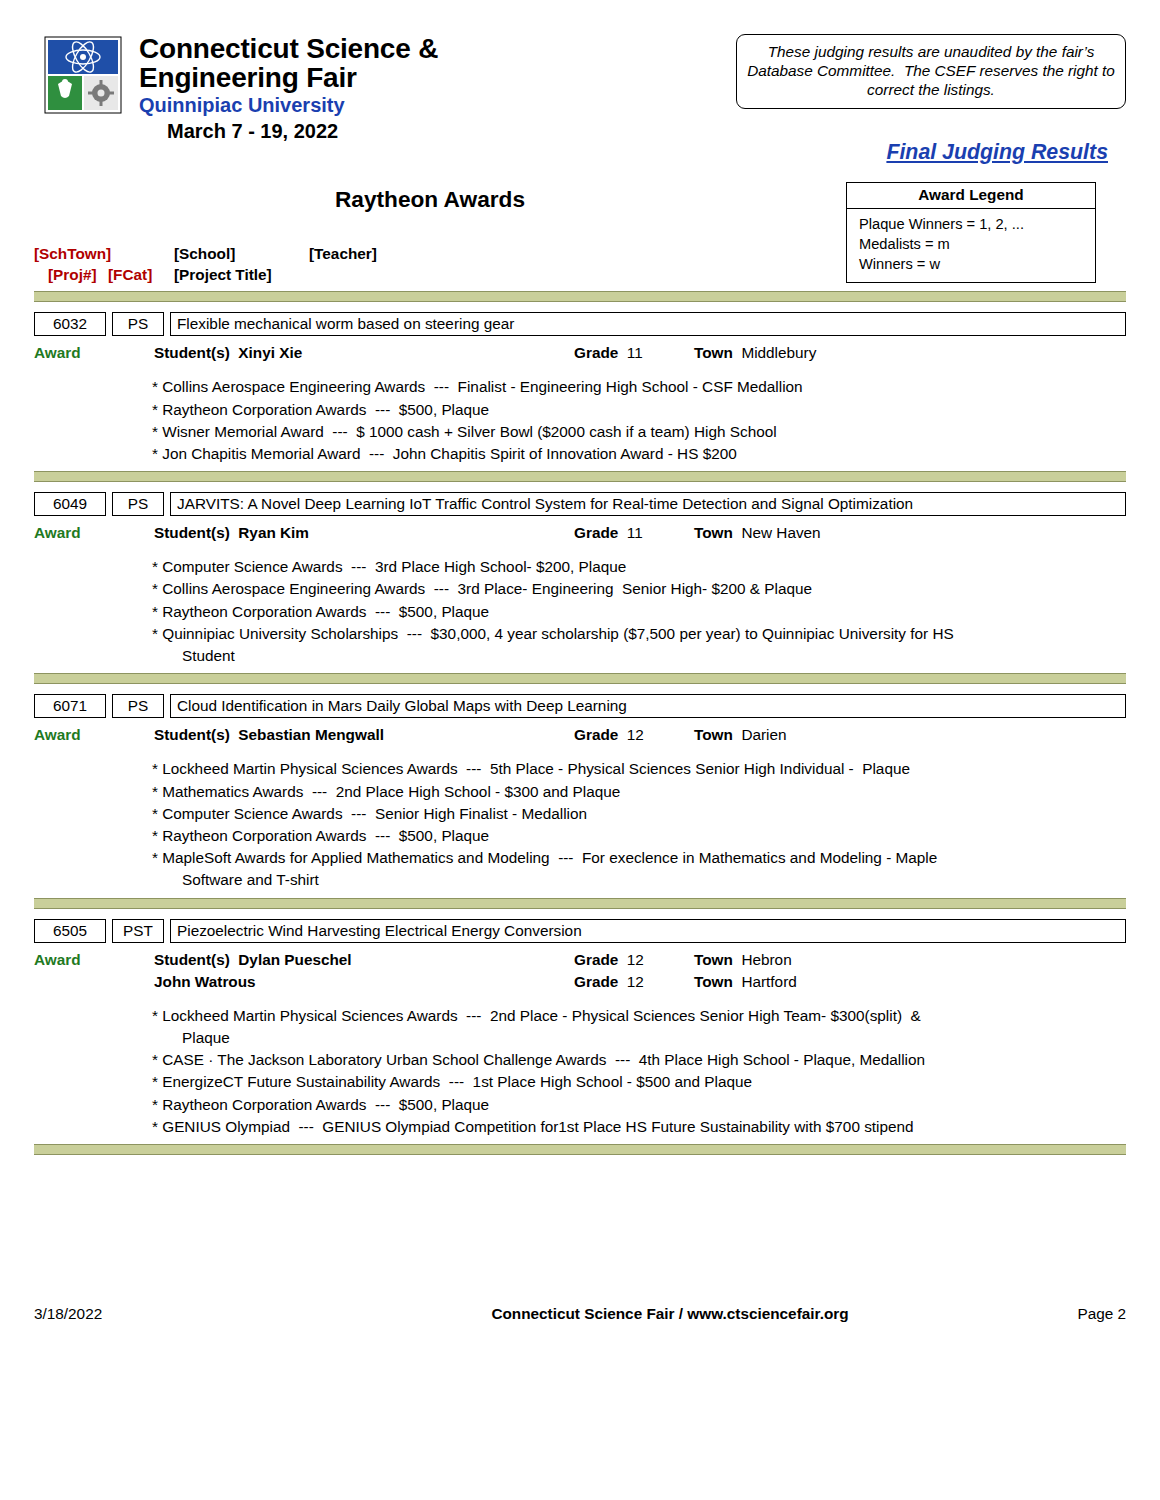Connecticut Science &
Engineering Fair
Quinnipiac University
March 7 - 19, 2022
These judging results are unaudited by the fair’s Database Committee. The CSEF reserves the right to correct the listings.
Final Judging Results
Raytheon Awards
Award Legend
Plaque Winners = 1, 2, ...
Medalists = m
Winners = w
[SchTown][School][Teacher]
[Proj#][FCat][Project Title]
6032
PS
Flexible mechanical worm based on steering gear
Award
Student(s) Xinyi Xie
Grade 11
Town Middlebury
* Collins Aerospace Engineering Awards --- Finalist - Engineering High School - CSF Medallion
* Raytheon Corporation Awards --- $500, Plaque
* Wisner Memorial Award --- $ 1000 cash + Silver Bowl ($2000 cash if a team) High School
* Jon Chapitis Memorial Award --- John Chapitis Spirit of Innovation Award - HS $200
6049
PS
JARVITS: A Novel Deep Learning IoT Traffic Control System for Real-time Detection and Signal Optimization
Award
Student(s) Ryan Kim
Grade 11
Town New Haven
* Computer Science Awards --- 3rd Place High School- $200, Plaque
* Collins Aerospace Engineering Awards --- 3rd Place- Engineering Senior High- $200 & Plaque
* Raytheon Corporation Awards --- $500, Plaque
* Quinnipiac University Scholarships --- $30,000, 4 year scholarship ($7,500 per year) to Quinnipiac University for HS
Student
6071
PS
Cloud Identification in Mars Daily Global Maps with Deep Learning
Award
Student(s) Sebastian Mengwall
Grade 12
Town Darien
* Lockheed Martin Physical Sciences Awards --- 5th Place - Physical Sciences Senior High Individual - Plaque
* Mathematics Awards --- 2nd Place High School - $300 and Plaque
* Computer Science Awards --- Senior High Finalist - Medallion
* Raytheon Corporation Awards --- $500, Plaque
* MapleSoft Awards for Applied Mathematics and Modeling --- For execlence in Mathematics and Modeling - Maple
Software and T-shirt
6505
PST
Piezoelectric Wind Harvesting Electrical Energy Conversion
Award
Student(s) Dylan Pueschel
Grade 12
Town Hebron
John Watrous
Grade 12
Town Hartford
* Lockheed Martin Physical Sciences Awards --- 2nd Place - Physical Sciences Senior High Team- $300(split) &
Plaque
* CASE · The Jackson Laboratory Urban School Challenge Awards --- 4th Place High School - Plaque, Medallion
* EnergizeCT Future Sustainability Awards --- 1st Place High School - $500 and Plaque
* Raytheon Corporation Awards --- $500, Plaque
* GENIUS Olympiad --- GENIUS Olympiad Competition for1st Place HS Future Sustainability with $700 stipend
3/18/2022
Connecticut Science Fair / www.ctsciencefair.org
Page 2